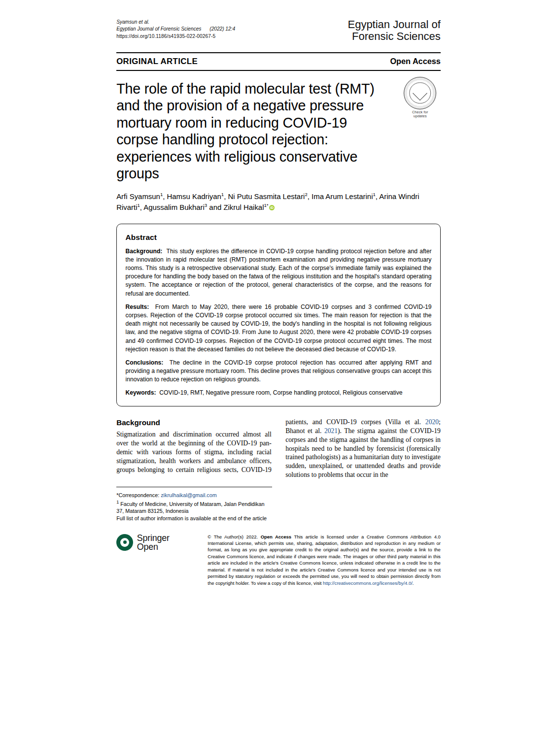Syamsun et al.
Egyptian Journal of Forensic Sciences (2022) 12:4
https://doi.org/10.1186/s41935-022-00267-5
Egyptian Journal of
Forensic Sciences
ORIGINAL ARTICLE
Open Access
Check for
updates
The role of the rapid molecular test (RMT) and the provision of a negative pressure mortuary room in reducing COVID-19 corpse handling protocol rejection: experiences with religious conservative groups
Arfi Syamsun1, Hamsu Kadriyan1, Ni Putu Sasmita Lestari2, Ima Arum Lestarini1, Arina Windri Rivarti1, Agussalim Bukhari3 and Zikrul Haikal1*
Abstract
Background: This study explores the difference in COVID-19 corpse handling protocol rejection before and after the innovation in rapid molecular test (RMT) postmortem examination and providing negative pressure mortuary rooms. This study is a retrospective observational study. Each of the corpse's immediate family was explained the procedure for handling the body based on the fatwa of the religious institution and the hospital's standard operating system. The acceptance or rejection of the protocol, general characteristics of the corpse, and the reasons for refusal are documented.
Results: From March to May 2020, there were 16 probable COVID-19 corpses and 3 confirmed COVID-19 corpses. Rejection of the COVID-19 corpse protocol occurred six times. The main reason for rejection is that the death might not necessarily be caused by COVID-19, the body's handling in the hospital is not following religious law, and the negative stigma of COVID-19. From June to August 2020, there were 42 probable COVID-19 corpses and 49 confirmed COVID-19 corpses. Rejection of the COVID-19 corpse protocol occurred eight times. The most rejection reason is that the deceased families do not believe the deceased died because of COVID-19.
Conclusions: The decline in the COVID-19 corpse protocol rejection has occurred after applying RMT and providing a negative pressure mortuary room. This decline proves that religious conservative groups can accept this innovation to reduce rejection on religious grounds.
Keywords: COVID-19, RMT, Negative pressure room, Corpse handling protocol, Religious conservative
Background
Stigmatization and discrimination occurred almost all over the world at the beginning of the COVID-19 pandemic with various forms of stigma, including racial stigmatization, health workers and ambulance officers, groups belonging to certain religious sects, COVID-19 patients, and COVID-19 corpses (Villa et al. 2020; Bhanot et al. 2021). The stigma against the COVID-19 corpses and the stigma against the handling of corpses in hospitals need to be handled by forensicist (forensically trained pathologists) as a humanitarian duty to investigate sudden, unexplained, or unattended deaths and provide solutions to problems that occur in the
*Correspondence: zikrulhaikal@gmail.com
1 Faculty of Medicine, University of Mataram, Jalan Pendidikan 37, Mataram 83125, Indonesia
Full list of author information is available at the end of the article
Springer Open
© The Author(s) 2022. Open Access This article is licensed under a Creative Commons Attribution 4.0 International License, which permits use, sharing, adaptation, distribution and reproduction in any medium or format, as long as you give appropriate credit to the original author(s) and the source, provide a link to the Creative Commons licence, and indicate if changes were made. The images or other third party material in this article are included in the article's Creative Commons licence, unless indicated otherwise in a credit line to the material. If material is not included in the article's Creative Commons licence and your intended use is not permitted by statutory regulation or exceeds the permitted use, you will need to obtain permission directly from the copyright holder. To view a copy of this licence, visit http://creativecommons.org/licenses/by/4.0/.